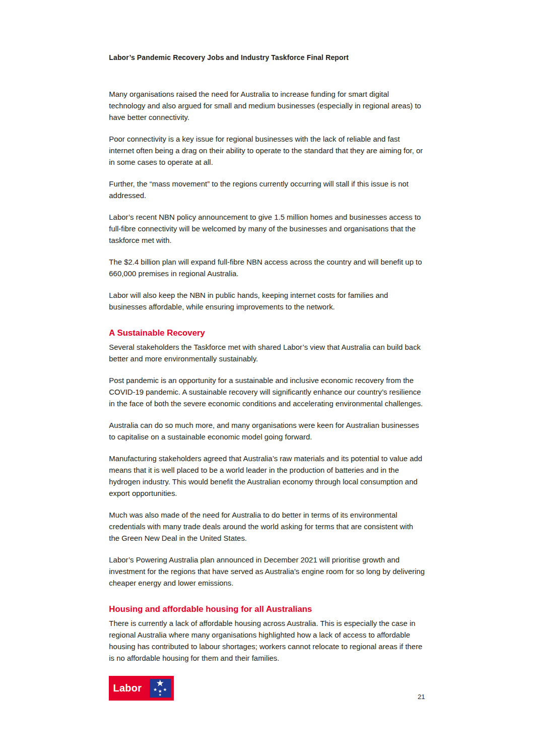Labor’s Pandemic Recovery Jobs and Industry Taskforce Final Report
Many organisations raised the need for Australia to increase funding for smart digital technology and also argued for small and medium businesses (especially in regional areas) to have better connectivity.
Poor connectivity is a key issue for regional businesses with the lack of reliable and fast internet often being a drag on their ability to operate to the standard that they are aiming for, or in some cases to operate at all.
Further, the “mass movement” to the regions currently occurring will stall if this issue is not addressed.
Labor’s recent NBN policy announcement to give 1.5 million homes and businesses access to full-fibre connectivity will be welcomed by many of the businesses and organisations that the taskforce met with.
The $2.4 billion plan will expand full-fibre NBN access across the country and will benefit up to 660,000 premises in regional Australia.
Labor will also keep the NBN in public hands, keeping internet costs for families and businesses affordable, while ensuring improvements to the network.
A Sustainable Recovery
Several stakeholders the Taskforce met with shared Labor’s view that Australia can build back better and more environmentally sustainably.
Post pandemic is an opportunity for a sustainable and inclusive economic recovery from the COVID-19 pandemic. A sustainable recovery will significantly enhance our country’s resilience in the face of both the severe economic conditions and accelerating environmental challenges.
Australia can do so much more, and many organisations were keen for Australian businesses to capitalise on a sustainable economic model going forward.
Manufacturing stakeholders agreed that Australia’s raw materials and its potential to value add means that it is well placed to be a world leader in the production of batteries and in the hydrogen industry. This would benefit the Australian economy through local consumption and export opportunities.
Much was also made of the need for Australia to do better in terms of its environmental credentials with many trade deals around the world asking for terms that are consistent with the Green New Deal in the United States.
Labor’s Powering Australia plan announced in December 2021 will prioritise growth and investment for the regions that have served as Australia’s engine room for so long by delivering cheaper energy and lower emissions.
Housing and affordable housing for all Australians
There is currently a lack of affordable housing across Australia. This is especially the case in regional Australia where many organisations highlighted how a lack of access to affordable housing has contributed to labour shortages; workers cannot relocate to regional areas if there is no affordable housing for them and their families.
Labor
21